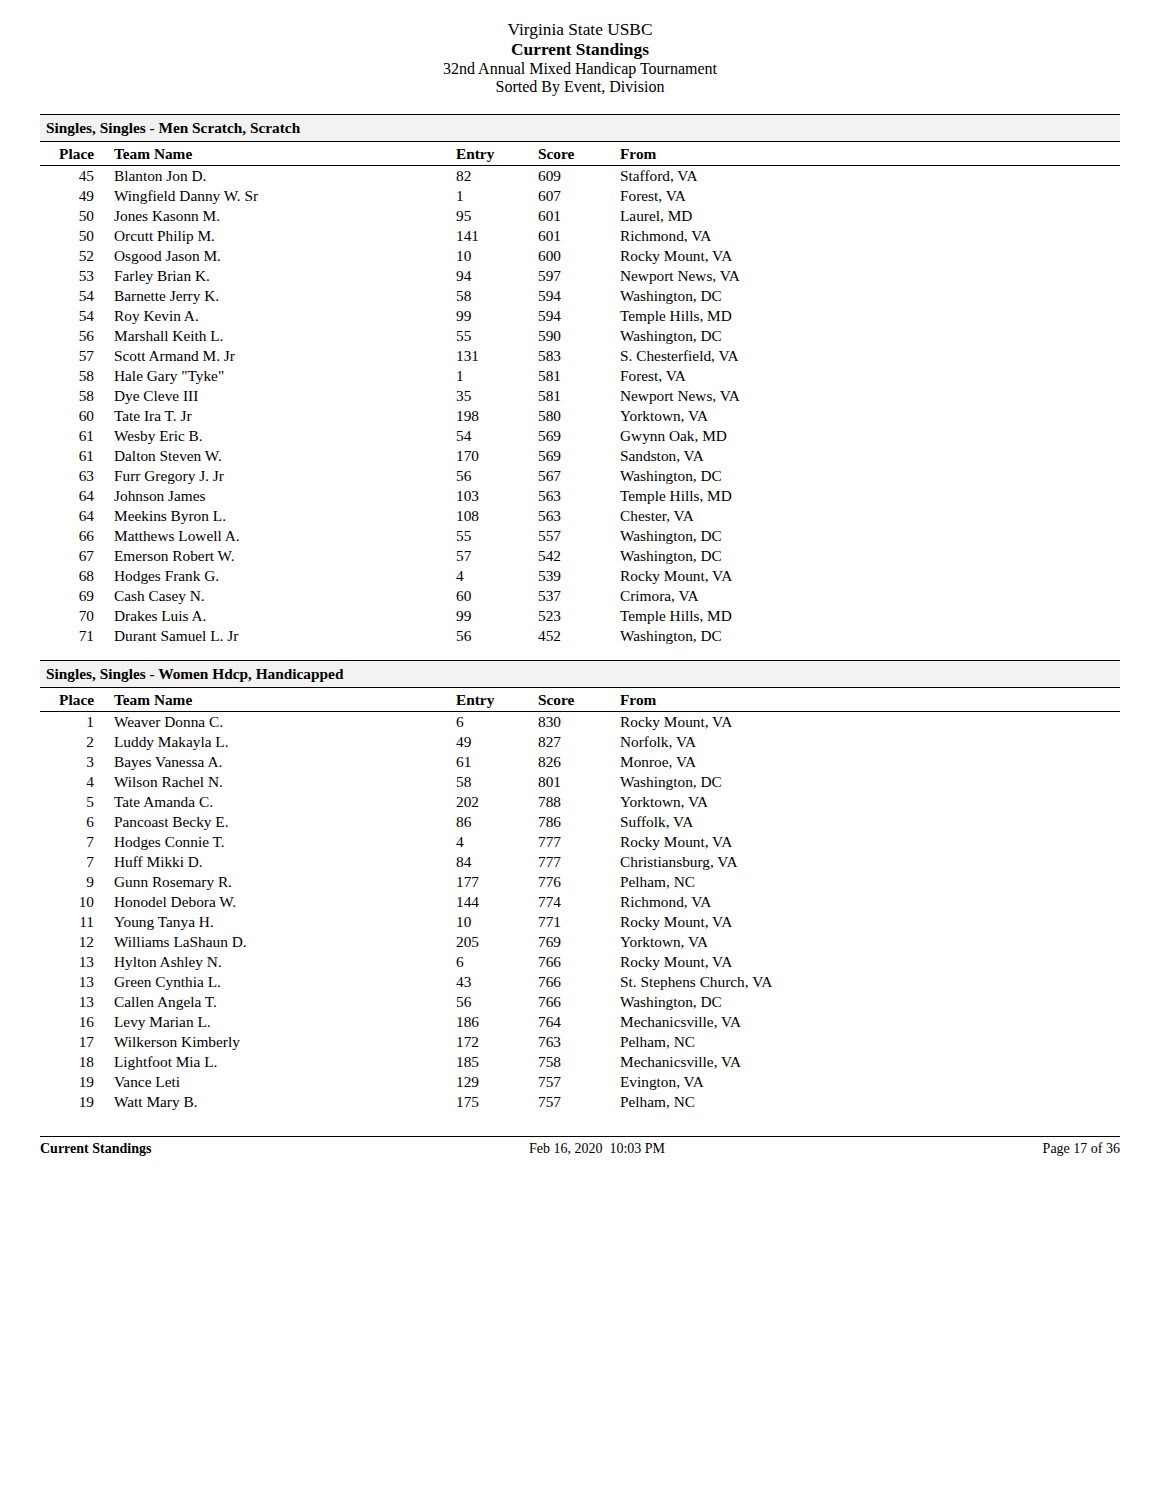Virginia State USBC
Current Standings
32nd Annual Mixed Handicap Tournament
Sorted By Event, Division
Singles, Singles - Men Scratch, Scratch
| Place | Team Name | Entry | Score | From |
| --- | --- | --- | --- | --- |
| 45 | Blanton Jon D. | 82 | 609 | Stafford, VA |
| 49 | Wingfield Danny W. Sr | 1 | 607 | Forest, VA |
| 50 | Jones Kasonn M. | 95 | 601 | Laurel, MD |
| 50 | Orcutt Philip M. | 141 | 601 | Richmond, VA |
| 52 | Osgood Jason M. | 10 | 600 | Rocky Mount, VA |
| 53 | Farley Brian K. | 94 | 597 | Newport News, VA |
| 54 | Barnette Jerry K. | 58 | 594 | Washington, DC |
| 54 | Roy Kevin A. | 99 | 594 | Temple Hills, MD |
| 56 | Marshall Keith L. | 55 | 590 | Washington, DC |
| 57 | Scott Armand M. Jr | 131 | 583 | S. Chesterfield, VA |
| 58 | Hale Gary "Tyke" | 1 | 581 | Forest, VA |
| 58 | Dye Cleve III | 35 | 581 | Newport News, VA |
| 60 | Tate Ira T. Jr | 198 | 580 | Yorktown, VA |
| 61 | Wesby Eric B. | 54 | 569 | Gwynn Oak, MD |
| 61 | Dalton Steven W. | 170 | 569 | Sandston, VA |
| 63 | Furr Gregory J. Jr | 56 | 567 | Washington, DC |
| 64 | Johnson James | 103 | 563 | Temple Hills, MD |
| 64 | Meekins Byron L. | 108 | 563 | Chester, VA |
| 66 | Matthews Lowell A. | 55 | 557 | Washington, DC |
| 67 | Emerson Robert W. | 57 | 542 | Washington, DC |
| 68 | Hodges Frank G. | 4 | 539 | Rocky Mount, VA |
| 69 | Cash Casey N. | 60 | 537 | Crimora, VA |
| 70 | Drakes Luis A. | 99 | 523 | Temple Hills, MD |
| 71 | Durant Samuel L. Jr | 56 | 452 | Washington, DC |
Singles, Singles - Women Hdcp, Handicapped
| Place | Team Name | Entry | Score | From |
| --- | --- | --- | --- | --- |
| 1 | Weaver Donna C. | 6 | 830 | Rocky Mount, VA |
| 2 | Luddy Makayla L. | 49 | 827 | Norfolk, VA |
| 3 | Bayes Vanessa A. | 61 | 826 | Monroe, VA |
| 4 | Wilson Rachel N. | 58 | 801 | Washington, DC |
| 5 | Tate Amanda C. | 202 | 788 | Yorktown, VA |
| 6 | Pancoast Becky E. | 86 | 786 | Suffolk, VA |
| 7 | Hodges Connie T. | 4 | 777 | Rocky Mount, VA |
| 7 | Huff Mikki D. | 84 | 777 | Christiansburg, VA |
| 9 | Gunn Rosemary R. | 177 | 776 | Pelham, NC |
| 10 | Honodel Debora W. | 144 | 774 | Richmond, VA |
| 11 | Young Tanya H. | 10 | 771 | Rocky Mount, VA |
| 12 | Williams LaShaun D. | 205 | 769 | Yorktown, VA |
| 13 | Hylton Ashley N. | 6 | 766 | Rocky Mount, VA |
| 13 | Green Cynthia L. | 43 | 766 | St. Stephens Church, VA |
| 13 | Callen Angela T. | 56 | 766 | Washington, DC |
| 16 | Levy Marian L. | 186 | 764 | Mechanicsville, VA |
| 17 | Wilkerson Kimberly | 172 | 763 | Pelham, NC |
| 18 | Lightfoot Mia L. | 185 | 758 | Mechanicsville, VA |
| 19 | Vance Leti | 129 | 757 | Evington, VA |
| 19 | Watt Mary B. | 175 | 757 | Pelham, NC |
Current Standings
Feb 16, 2020 10:03 PM
Page 17 of 36